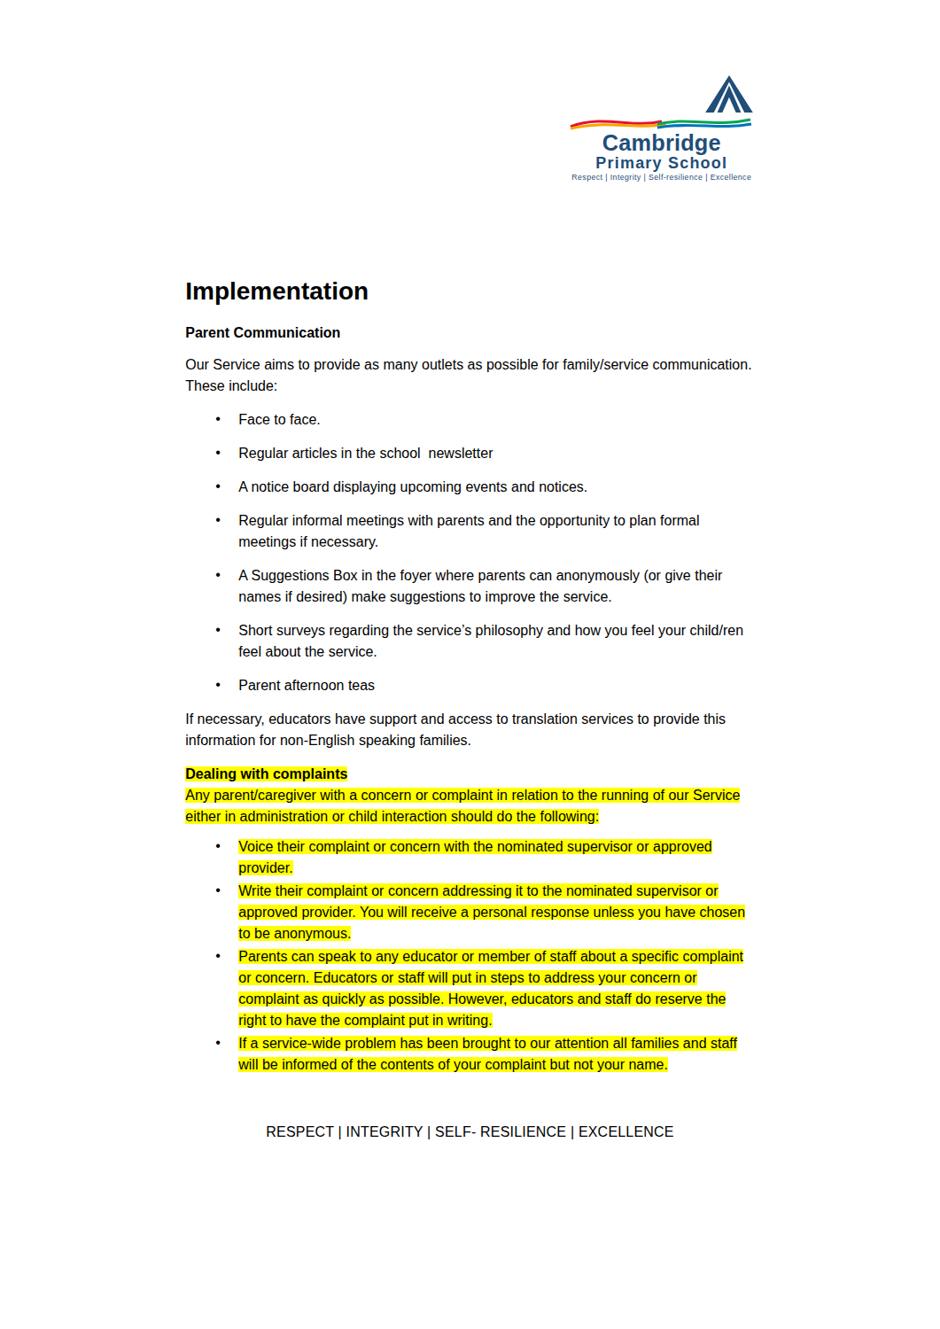CambridgePrimary School
Respect | Integrity | Self-resilience | Excellence
Implementation
Parent Communication
Our Service aims to provide as many outlets as possible for family/service communication. These include:
Face to face.
Regular articles in the school newsletter
A notice board displaying upcoming events and notices.
Regular informal meetings with parents and the opportunity to plan formal meetings if necessary.
A Suggestions Box in the foyer where parents can anonymously (or give their names if desired) make suggestions to improve the service.
Short surveys regarding the service’s philosophy and how you feel your child/ren feel about the service.
Parent afternoon teas
If necessary, educators have support and access to translation services to provide this information for non-English speaking families.
Dealing with complaints
Any parent/caregiver with a concern or complaint in relation to the running of our Service either in administration or child interaction should do the following:
Voice their complaint or concern with the nominated supervisor or approved provider.
Write their complaint or concern addressing it to the nominated supervisor or approved provider. You will receive a personal response unless you have chosen to be anonymous.
Parents can speak to any educator or member of staff about a specific complaint or concern. Educators or staff will put in steps to address your concern or complaint as quickly as possible. However, educators and staff do reserve the right to have the complaint put in writing.
If a service-wide problem has been brought to our attention all families and staff will be informed of the contents of your complaint but not your name.
RESPECT | INTEGRITY | SELF- RESILIENCE | EXCELLENCE